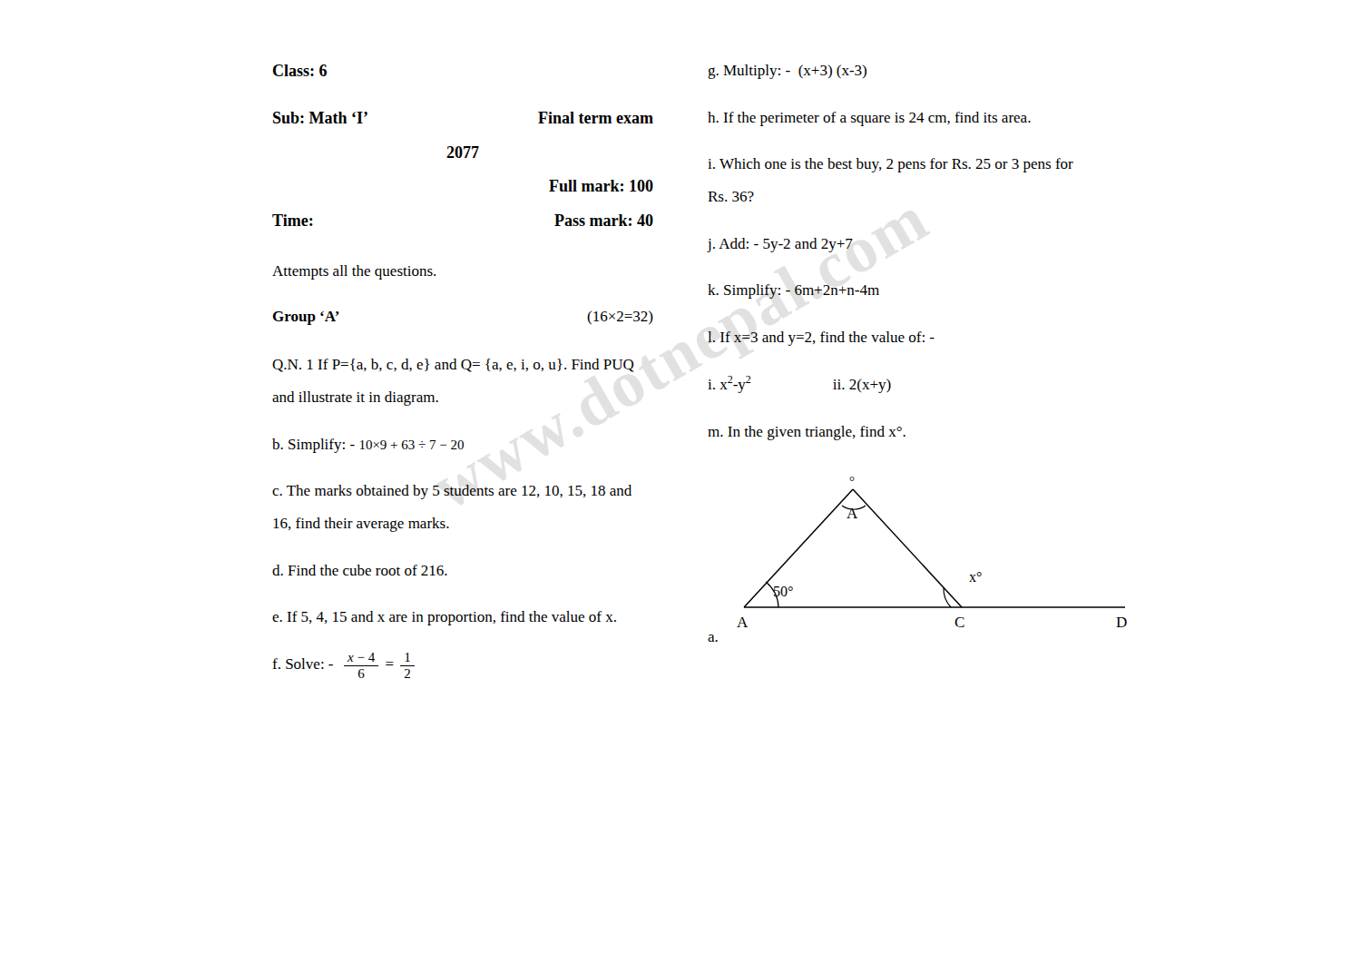www.dotnepal.com
Class: 6
Sub: Math ‘I’ Final term exam
2077
Full mark: 100
Time: Pass mark: 40
Attempts all the questions.
Group ‘A’ (16×2=32)
Q.N. 1 If P={a, b, c, d, e} and Q= {a, e, i, o, u}. Find PUQ and illustrate it in diagram.
b. Simplify: - 10×9 + 63 ÷ 7 − 20
c. The marks obtained by 5 students are 12, 10, 15, 18 and 16, find their average marks.
d. Find the cube root of 216.
e. If 5, 4, 15 and x are in proportion, find the value of x.
f. Solve: - x − 4 6 = 1 2
g. Multiply: - (x+3) (x-3)
h. If the perimeter of a square is 24 cm, find its area.
i. Which one is the best buy, 2 pens for Rs. 25 or 3 pens for Rs. 36?
j. Add: - 5y-2 and 2y+7
k. Simplify: - 6m+2n+n-4m
l. If x=3 and y=2, find the value of: -
i. x2-y2 ii. 2(x+y)
m. In the given triangle, find x°.
° A 50° A C D x° a.